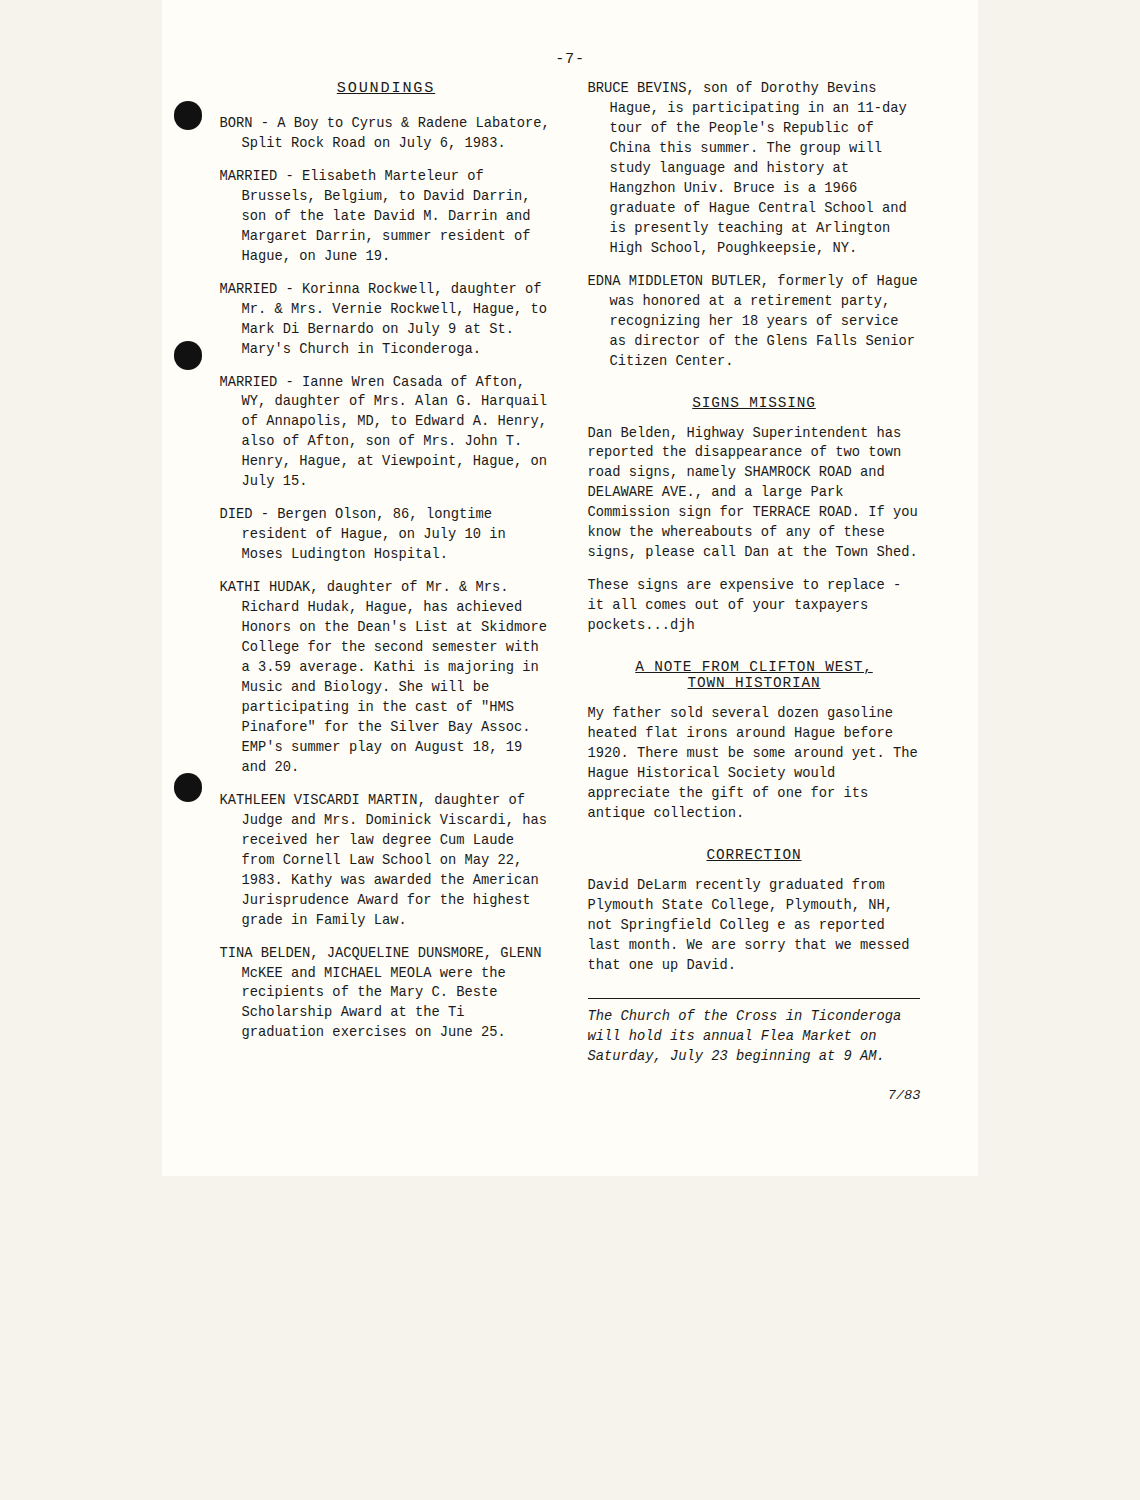-7-
Soundings
BORN - A Boy to Cyrus & Radene Labatore, Split Rock Road on July 6, 1983.
MARRIED - Elisabeth Marteleur of Brussels, Belgium, to David Darrin, son of the late David M. Darrin and Margaret Darrin, summer resident of Hague, on June 19.
MARRIED - Korinna Rockwell, daughter of Mr. & Mrs. Vernie Rockwell, Hague, to Mark Di Bernardo on July 9 at St. Mary's Church in Ticonderoga.
MARRIED - Ianne Wren Casada of Afton, WY, daughter of Mrs. Alan G. Harquail of Annapolis, MD, to Edward A. Henry, also of Afton, son of Mrs. John T. Henry, Hague, at Viewpoint, Hague, on July 15.
DIED - Bergen Olson, 86, longtime resident of Hague, on July 10 in Moses Ludington Hospital.
KATHI HUDAK, daughter of Mr. & Mrs. Richard Hudak, Hague, has achieved Honors on the Dean's List at Skidmore College for the second semester with a 3.59 average. Kathi is majoring in Music and Biology. She will be participating in the cast of "HMS Pinafore" for the Silver Bay Assoc. EMP's summer play on August 18, 19 and 20.
KATHLEEN VISCARDI MARTIN, daughter of Judge and Mrs. Dominick Viscardi, has received her law degree Cum Laude from Cornell Law School on May 22, 1983. Kathy was awarded the American Jurisprudence Award for the highest grade in Family Law.
TINA BELDEN, JACQUELINE DUNSMORE, GLENN McKEE and MICHAEL MEOLA were the recipients of the Mary C. Beste Scholarship Award at the Ti graduation exercises on June 25.
BRUCE BEVINS, son of Dorothy Bevins Hague, is participating in an 11-day tour of the People's Republic of China this summer. The group will study language and history at Hangzhon Univ. Bruce is a 1966 graduate of Hague Central School and is presently teaching at Arlington High School, Poughkeepsie, NY.
EDNA MIDDLETON BUTLER, formerly of Hague was honored at a retirement party, recognizing her 18 years of service as director of the Glens Falls Senior Citizen Center.
Signs Missing
Dan Belden, Highway Superintendent has reported the disappearance of two town road signs, namely SHAMROCK ROAD and DELAWARE AVE., and a large Park Commission sign for TERRACE ROAD. If you know the whereabouts of any of these signs, please call Dan at the Town Shed.
These signs are expensive to replace - it all comes out of your taxpayers pockets...djh
A Note From Clifton West,
Town Historian
My father sold several dozen gasoline heated flat irons around Hague before 1920. There must be some around yet. The Hague Historical Society would appreciate the gift of one for its antique collection.
Correction
David DeLarm recently graduated from Plymouth State College, Plymouth, NH, not Springfield Colleg e as reported last month. We are sorry that we messed that one up David.
The Church of the Cross in Ticonderoga will hold its annual Flea Market on Saturday, July 23 beginning at 9 AM.
7/83